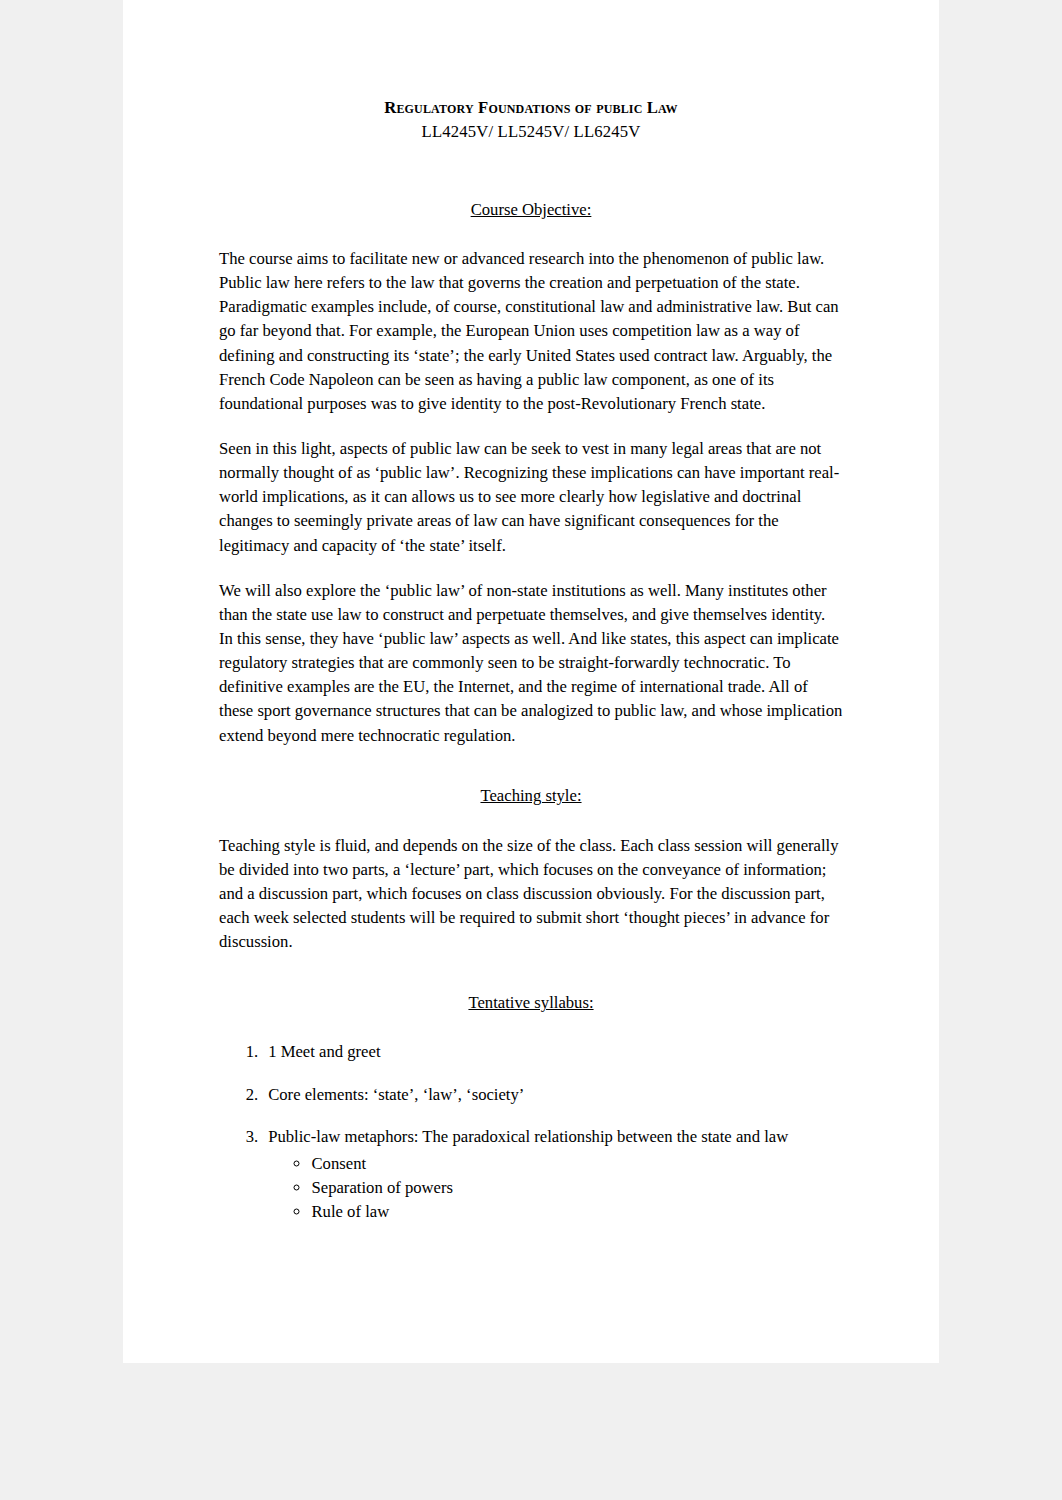Regulatory Foundations of public Law
LL4245V/ LL5245V/ LL6245V
Course Objective:
The course aims to facilitate new or advanced research into the phenomenon of public law. Public law here refers to the law that governs the creation and perpetuation of the state. Paradigmatic examples include, of course, constitutional law and administrative law. But can go far beyond that. For example, the European Union uses competition law as a way of defining and constructing its ‘state’; the early United States used contract law. Arguably, the French Code Napoleon can be seen as having a public law component, as one of its foundational purposes was to give identity to the post-Revolutionary French state.
Seen in this light, aspects of public law can be seek to vest in many legal areas that are not normally thought of as ‘public law’. Recognizing these implications can have important real-world implications, as it can allows us to see more clearly how legislative and doctrinal changes to seemingly private areas of law can have significant consequences for the legitimacy and capacity of ‘the state’ itself.
We will also explore the ‘public law’ of non-state institutions as well. Many institutes other than the state use law to construct and perpetuate themselves, and give themselves identity. In this sense, they have ‘public law’ aspects as well. And like states, this aspect can implicate regulatory strategies that are commonly seen to be straight-forwardly technocratic. To definitive examples are the EU, the Internet, and the regime of international trade. All of these sport governance structures that can be analogized to public law, and whose implication extend beyond mere technocratic regulation.
Teaching style:
Teaching style is fluid, and depends on the size of the class. Each class session will generally be divided into two parts, a ‘lecture’ part, which focuses on the conveyance of information; and a discussion part, which focuses on class discussion obviously. For the discussion part, each week selected students will be required to submit short ‘thought pieces’ in advance for discussion.
Tentative syllabus:
1 Meet and greet
Core elements: ‘state’, ‘law’, ‘society’
Public-law metaphors: The paradoxical relationship between the state and law
Consent
Separation of powers
Rule of law